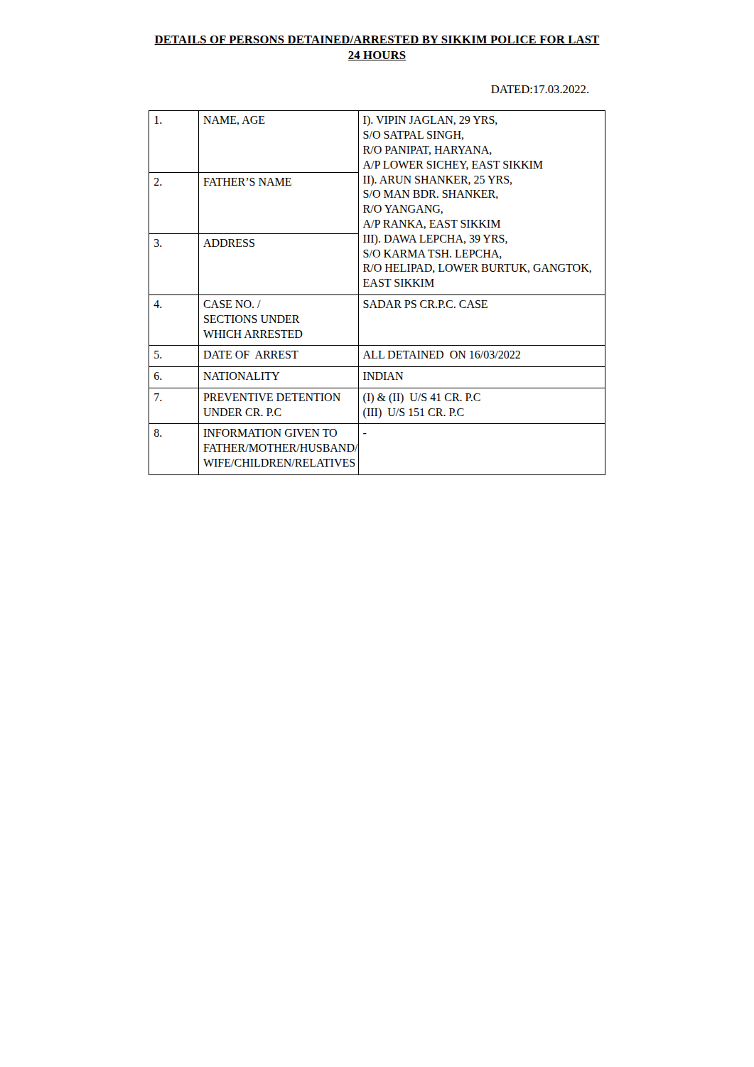DETAILS OF PERSONS DETAINED/ARRESTED BY SIKKIM POLICE FOR LAST 24 HOURS
DATED:17.03.2022.
| 1. | NAME, AGE | I). VIPIN JAGLAN, 29 YRS, S/O SATPAL SINGH, R/O PANIPAT, HARYANA, A/P LOWER SICHEY, EAST SIKKIM II). ARUN SHANKER, 25 YRS, S/O MAN BDR. SHANKER, R/O YANGANG, A/P RANKA, EAST SIKKIM III). DAWA LEPCHA, 39 YRS, S/O KARMA TSH. LEPCHA, R/O HELIPAD, LOWER BURTUK, GANGTOK, EAST SIKKIM |
| 2. | FATHER’S NAME |
| 3. | ADDRESS |
| 4. | CASE NO. / SECTIONS UNDER WHICH ARRESTED | SADAR PS CR.P.C. CASE |
| 5. | DATE OF ARREST | ALL DETAINED ON 16/03/2022 |
| 6. | NATIONALITY | INDIAN |
| 7. | PREVENTIVE DETENTION UNDER CR. P.C | (I) & (II) U/S 41 CR. P.C (III) U/S 151 CR. P.C |
| 8. | INFORMATION GIVEN TO FATHER/MOTHER/HUSBAND/ WIFE/CHILDREN/RELATIVES | - |